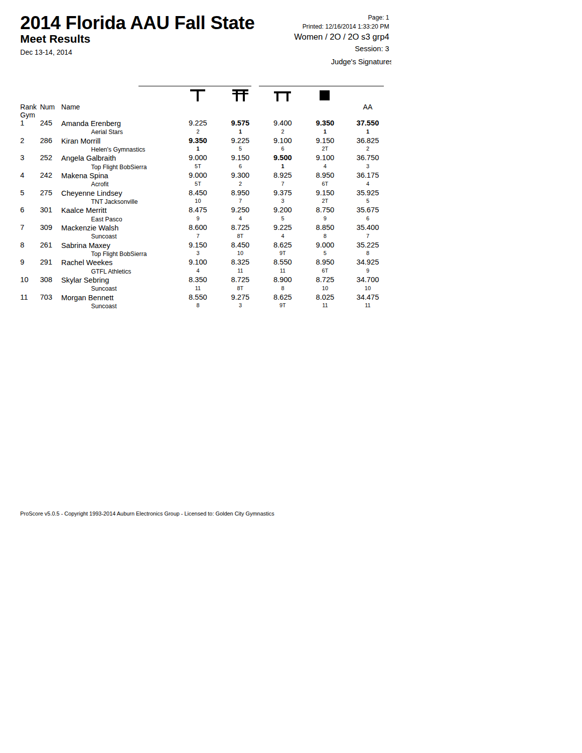Page: 1
Printed: 12/16/2014 1:33:20 PM
Women / 2O / 2O s3 grp4
Session: 3
2014 Florida AAU Fall State
Meet Results
Dec 13-14, 2014
Judge's Signatures
| Rank | Num | Name | | | | | AA |
| --- | --- | --- | --- | --- | --- | --- | --- |
| Gym | |
| 1 | 245 | Amanda Erenberg Aerial Stars | 9.225 2 | 9.575 1 | 9.400 2 | 9.350 1 | 37.550 1 |
| 2 | 286 | Kiran Morrill Helen's Gymnastics | 9.350 1 | 9.225 5 | 9.100 6 | 9.150 2T | 36.825 2 |
| 3 | 252 | Angela Galbraith Top Flight BobSierra | 9.000 5T | 9.150 6 | 9.500 1 | 9.100 4 | 36.750 3 |
| 4 | 242 | Makena Spina Acrofit | 9.000 5T | 9.300 2 | 8.925 7 | 8.950 6T | 36.175 4 |
| 5 | 275 | Cheyenne Lindsey TNT Jacksonville | 8.450 10 | 8.950 7 | 9.375 3 | 9.150 2T | 35.925 5 |
| 6 | 301 | Kaalce Merritt East Pasco | 8.475 9 | 9.250 4 | 9.200 5 | 8.750 9 | 35.675 6 |
| 7 | 309 | Mackenzie Walsh Suncoast | 8.600 7 | 8.725 8T | 9.225 4 | 8.850 8 | 35.400 7 |
| 8 | 261 | Sabrina Maxey Top Flight BobSierra | 9.150 3 | 8.450 10 | 8.625 9T | 9.000 5 | 35.225 8 |
| 9 | 291 | Rachel Weekes GTFL Athletics | 9.100 4 | 8.325 11 | 8.550 11 | 8.950 6T | 34.925 9 |
| 10 | 308 | Skylar Sebring Suncoast | 8.350 11 | 8.725 8T | 8.900 8 | 8.725 10 | 34.700 10 |
| 11 | 703 | Morgan Bennett Suncoast | 8.550 8 | 9.275 3 | 8.625 9T | 8.025 11 | 34.475 11 |
ProScore v5.0.5 - Copyright 1993-2014 Auburn Electronics Group - Licensed to: Golden City Gymnastics